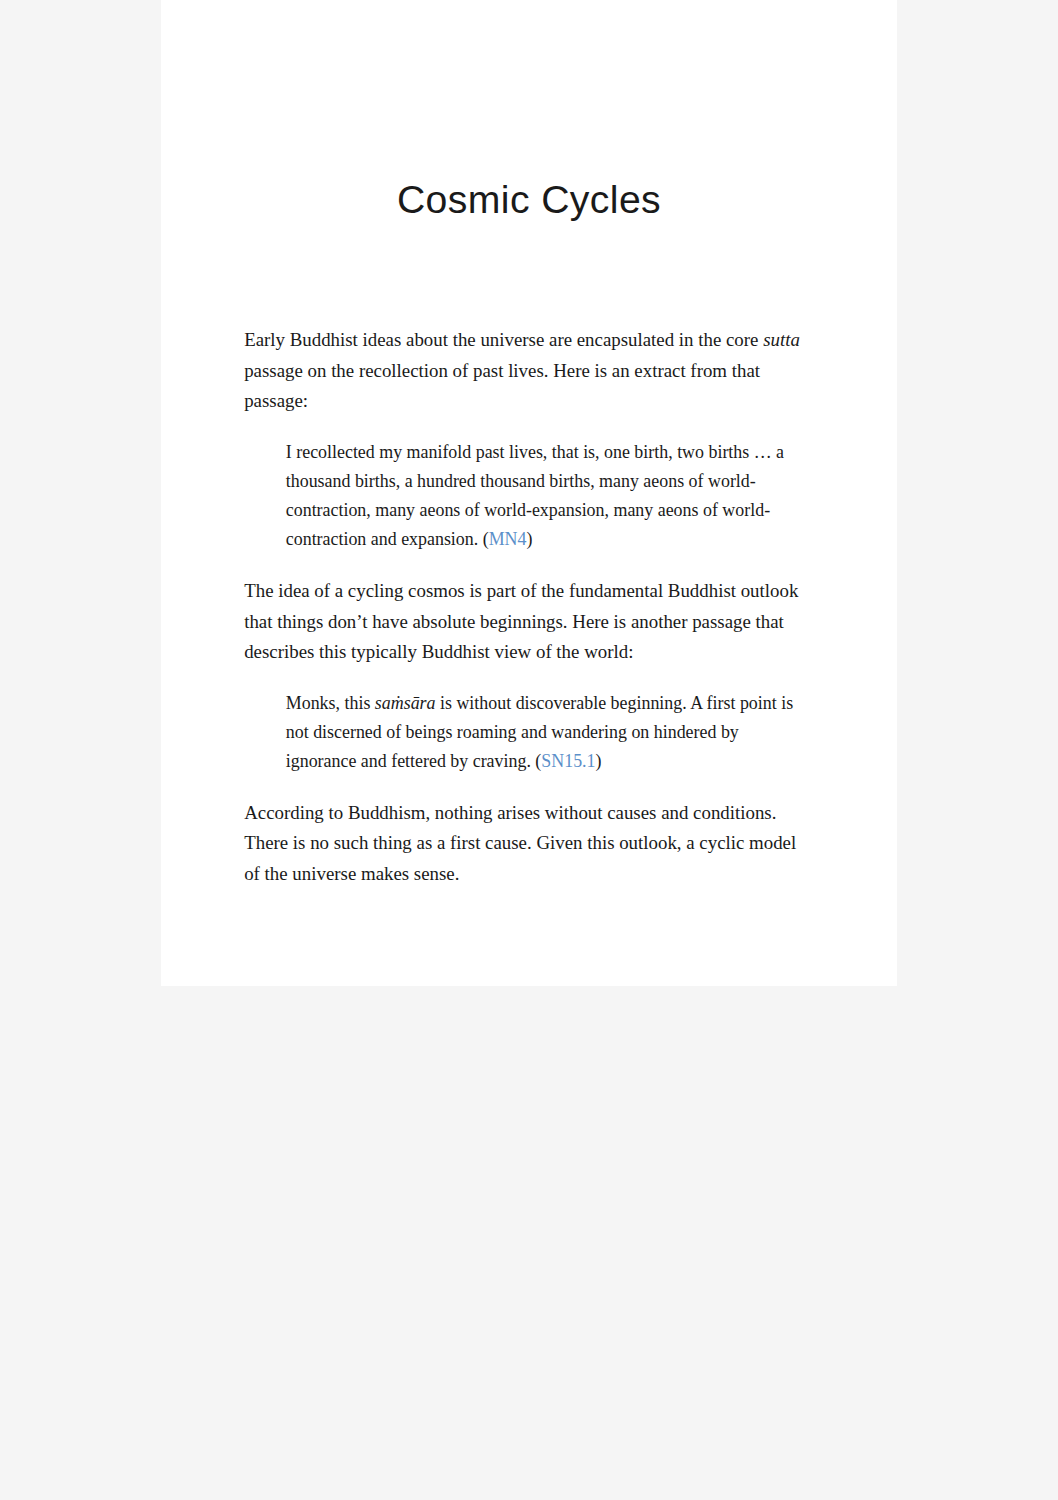Cosmic Cycles
Early Buddhist ideas about the universe are encapsulated in the core sutta passage on the recollection of past lives. Here is an extract from that passage:
I recollected my manifold past lives, that is, one birth, two births … a thousand births, a hundred thousand births, many aeons of world-contraction, many aeons of world-expansion, many aeons of world-contraction and expansion. (MN4)
The idea of a cycling cosmos is part of the fundamental Buddhist outlook that things don’t have absolute beginnings. Here is another passage that describes this typically Buddhist view of the world:
Monks, this saṁsāra is without discoverable beginning. A first point is not discerned of beings roaming and wandering on hindered by ignorance and fettered by craving. (SN15.1)
According to Buddhism, nothing arises without causes and conditions. There is no such thing as a first cause. Given this outlook, a cyclic model of the universe makes sense.